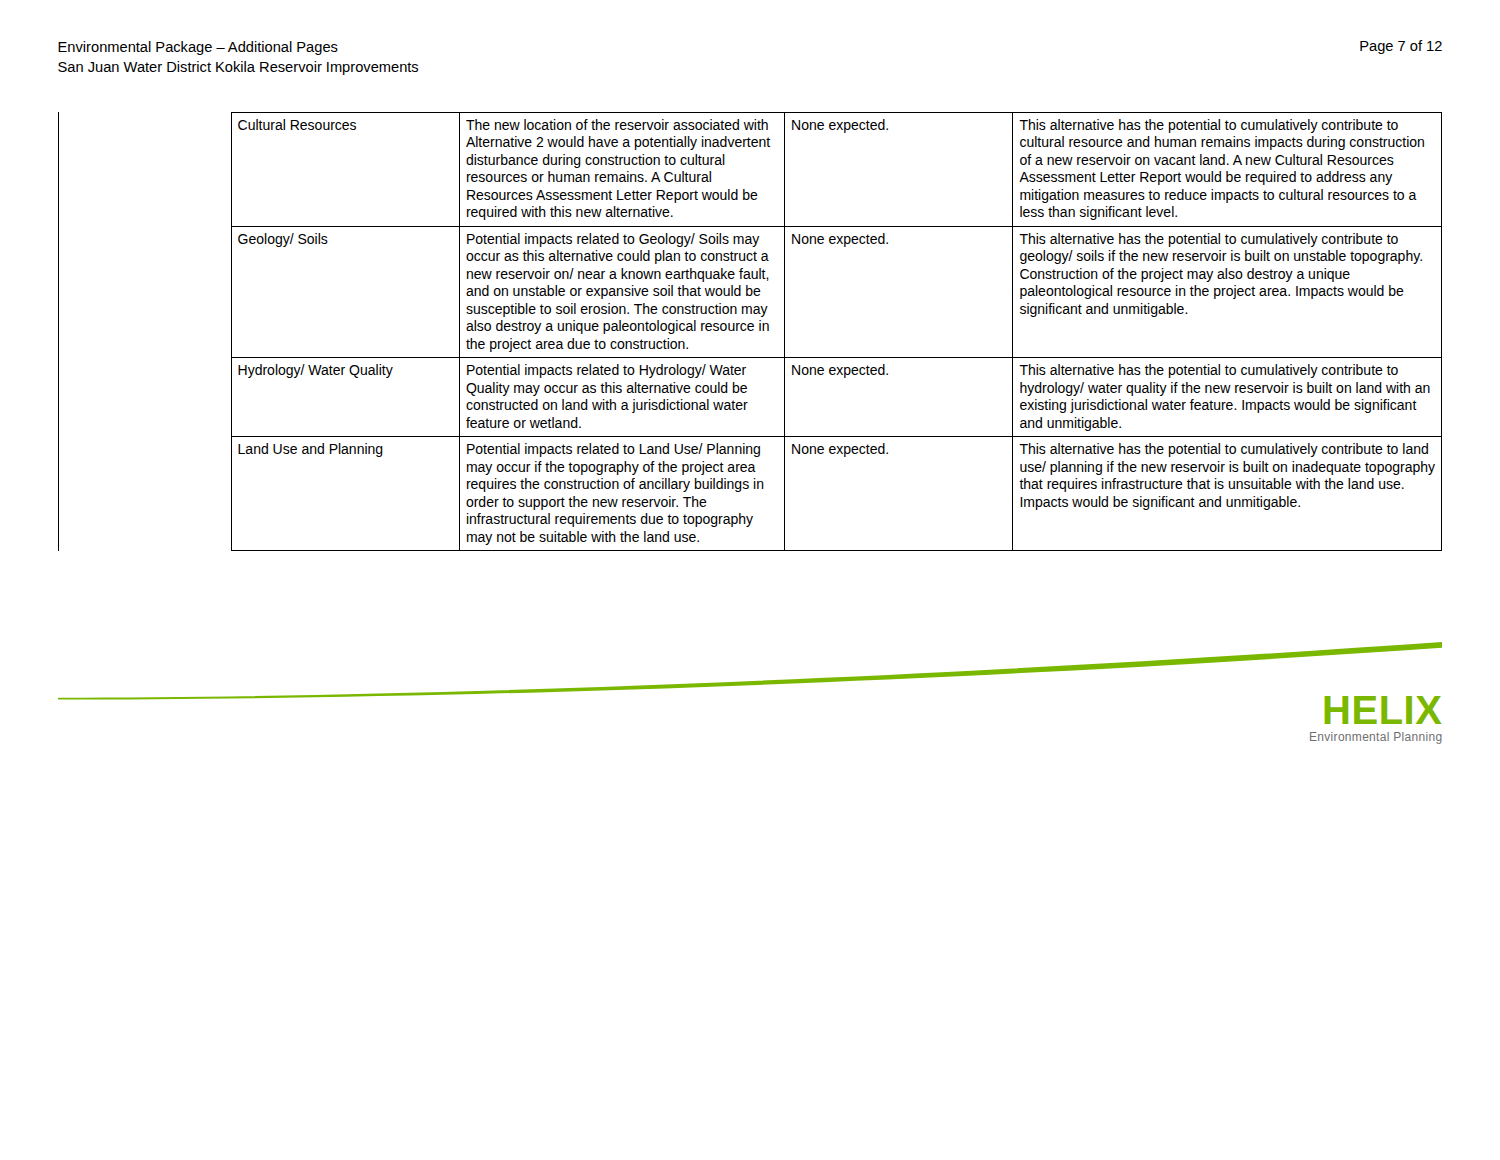Environmental Package – Additional Pages
San Juan Water District Kokila Reservoir Improvements
Page 7 of 12
| | Cultural Resources | The new location of the reservoir associated with Alternative 2 would have a potentially inadvertent disturbance during construction to cultural resources or human remains. A Cultural Resources Assessment Letter Report would be required with this new alternative. | None expected. | This alternative has the potential to cumulatively contribute to cultural resource and human remains impacts during construction of a new reservoir on vacant land. A new Cultural Resources Assessment Letter Report would be required to address any mitigation measures to reduce impacts to cultural resources to a less than significant level. |
| Geology/ Soils | Potential impacts related to Geology/ Soils may occur as this alternative could plan to construct a new reservoir on/ near a known earthquake fault, and on unstable or expansive soil that would be susceptible to soil erosion. The construction may also destroy a unique paleontological resource in the project area due to construction. | None expected. | This alternative has the potential to cumulatively contribute to geology/ soils if the new reservoir is built on unstable topography. Construction of the project may also destroy a unique paleontological resource in the project area. Impacts would be significant and unmitigable. |
| Hydrology/ Water Quality | Potential impacts related to Hydrology/ Water Quality may occur as this alternative could be constructed on land with a jurisdictional water feature or wetland. | None expected. | This alternative has the potential to cumulatively contribute to hydrology/ water quality if the new reservoir is built on land with an existing jurisdictional water feature. Impacts would be significant and unmitigable. |
| Land Use and Planning | Potential impacts related to Land Use/ Planning may occur if the topography of the project area requires the construction of ancillary buildings in order to support the new reservoir. The infrastructural requirements due to topography may not be suitable with the land use. | None expected. | This alternative has the potential to cumulatively contribute to land use/ planning if the new reservoir is built on inadequate topography that requires infrastructure that is unsuitable with the land use. Impacts would be significant and unmitigable. |
HELIX
Environmental Planning